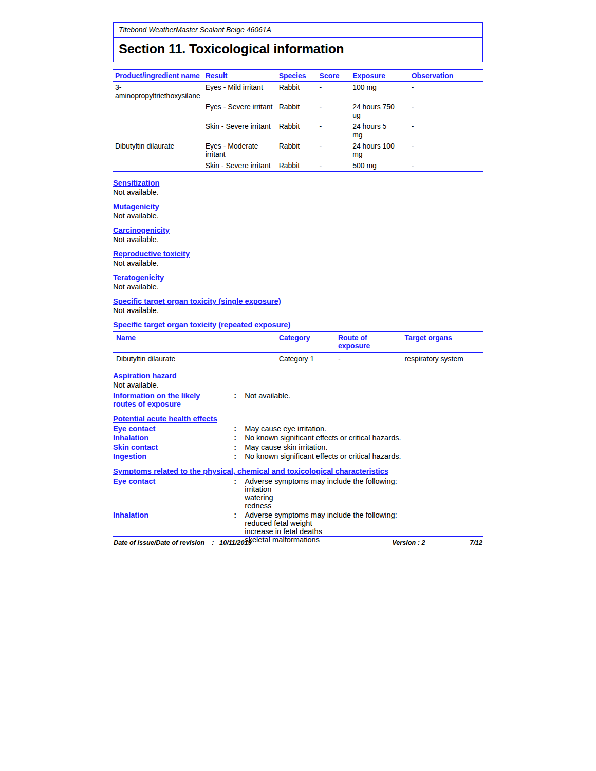Titebond WeatherMaster Sealant Beige 46061A
Section 11. Toxicological information
| Product/ingredient name | Result | Species | Score | Exposure | Observation |
| --- | --- | --- | --- | --- | --- |
| 3-aminopropyltriethoxysilane | Eyes - Mild irritant | Rabbit | - | 100 mg | - |
| | Eyes - Severe irritant | Rabbit | - | 24 hours 750 ug | - |
| | Skin - Severe irritant | Rabbit | - | 24 hours 5 mg | - |
| Dibutyltin dilaurate | Eyes - Moderate irritant | Rabbit | - | 24 hours 100 mg | - |
| | Skin - Severe irritant | Rabbit | - | 500 mg | - |
Sensitization
Not available.
Mutagenicity
Not available.
Carcinogenicity
Not available.
Reproductive toxicity
Not available.
Teratogenicity
Not available.
Specific target organ toxicity (single exposure)
Not available.
Specific target organ toxicity (repeated exposure)
| Name | Category | Route of exposure | Target organs |
| --- | --- | --- | --- |
| Dibutyltin dilaurate | Category 1 | - | respiratory system |
Aspiration hazard
Not available.
| Information on the likely routes of exposure | : | Not available. |
Potential acute health effects
| Eye contact | : | May cause eye irritation. |
| Inhalation | : | No known significant effects or critical hazards. |
| Skin contact | : | May cause skin irritation. |
| Ingestion | : | No known significant effects or critical hazards. |
Symptoms related to the physical, chemical and toxicological characteristics
| Eye contact | : | Adverse symptoms may include the following: irritation watering redness |
| Inhalation | : | Adverse symptoms may include the following: reduced fetal weight increase in fetal deaths skeletal malformations |
| Date of issue/Date of revision : 10/11/2019 | Version : 2 | 7/12 |